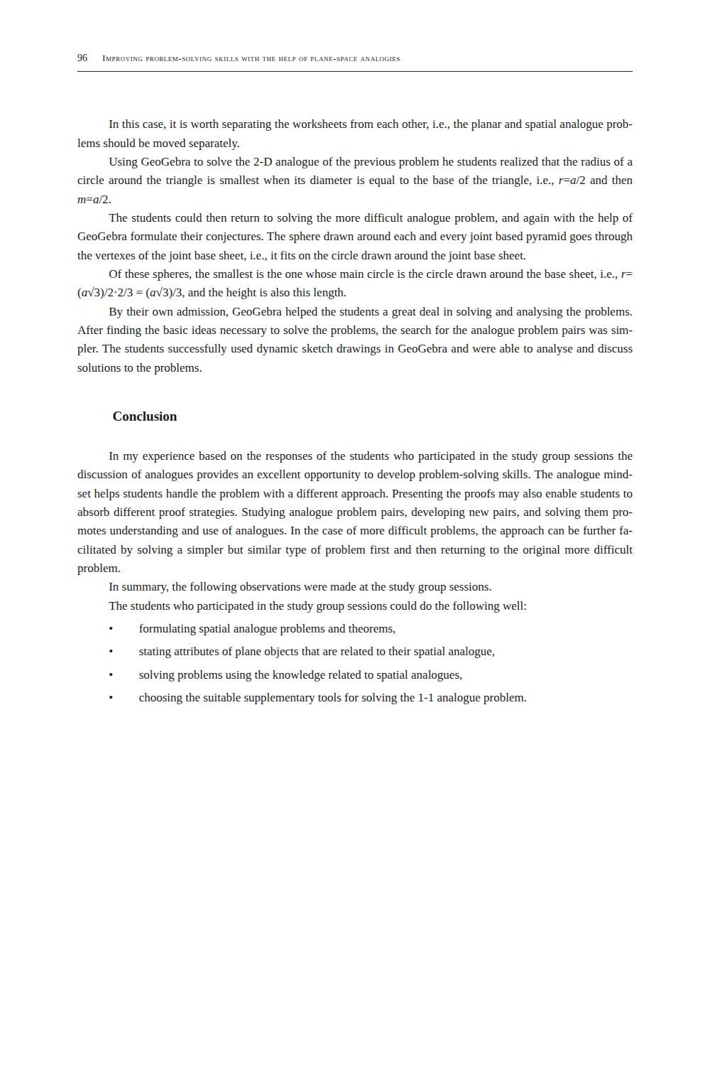96 Improving problem-solving skills with the help of plane-space analogies
In this case, it is worth separating the worksheets from each other, i.e., the planar and spatial analogue problems should be moved separately.
Using GeoGebra to solve the 2-D analogue of the previous problem he students realized that the radius of a circle around the triangle is smallest when its diameter is equal to the base of the triangle, i.e., r=a/2 and then m=a/2.
The students could then return to solving the more difficult analogue problem, and again with the help of GeoGebra formulate their conjectures. The sphere drawn around each and every joint based pyramid goes through the vertexes of the joint base sheet, i.e., it fits on the circle drawn around the joint base sheet.
Of these spheres, the smallest is the one whose main circle is the circle drawn around the base sheet, i.e., r=(a√3)/2·2/3 = (a√3)/3, and the height is also this length.
By their own admission, GeoGebra helped the students a great deal in solving and analysing the problems. After finding the basic ideas necessary to solve the problems, the search for the analogue problem pairs was simpler. The students successfully used dynamic sketch drawings in GeoGebra and were able to analyse and discuss solutions to the problems.
Conclusion
In my experience based on the responses of the students who participated in the study group sessions the discussion of analogues provides an excellent opportunity to develop problem-solving skills. The analogue mindset helps students handle the problem with a different approach. Presenting the proofs may also enable students to absorb different proof strategies. Studying analogue problem pairs, developing new pairs, and solving them promotes understanding and use of analogues. In the case of more difficult problems, the approach can be further facilitated by solving a simpler but similar type of problem first and then returning to the original more difficult problem.
In summary, the following observations were made at the study group sessions.
The students who participated in the study group sessions could do the following well:
formulating spatial analogue problems and theorems,
stating attributes of plane objects that are related to their spatial analogue,
solving problems using the knowledge related to spatial analogues,
choosing the suitable supplementary tools for solving the 1-1 analogue problem.